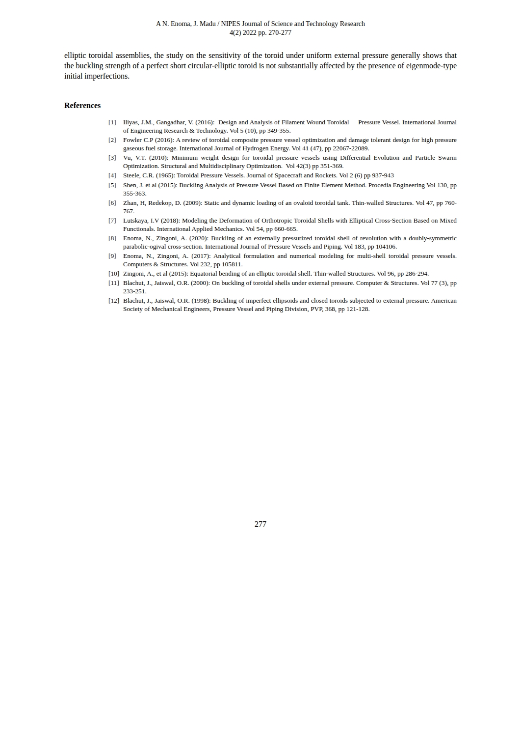A N. Enoma, J. Madu / NIPES Journal of Science and Technology Research
4(2) 2022 pp. 270-277
elliptic toroidal assemblies, the study on the sensitivity of the toroid under uniform external pressure generally shows that the buckling strength of a perfect short circular-elliptic toroid is not substantially affected by the presence of eigenmode-type initial imperfections.
References
[1] Iliyas, J.M., Gangadhar, V. (2016): Design and Analysis of Filament Wound Toroidal Pressure Vessel. International Journal of Engineering Research & Technology. Vol 5 (10), pp 349-355.
[2] Fowler C.P (2016): A review of toroidal composite pressure vessel optimization and damage tolerant design for high pressure gaseous fuel storage. International Journal of Hydrogen Energy. Vol 41 (47), pp 22067-22089.
[3] Vu, V.T. (2010): Minimum weight design for toroidal pressure vessels using Differential Evolution and Particle Swarm Optimization. Structural and Multidisciplinary Optimization. Vol 42(3) pp 351-369.
[4] Steele, C.R. (1965): Toroidal Pressure Vessels. Journal of Spacecraft and Rockets. Vol 2 (6) pp 937-943
[5] Shen, J. et al (2015): Buckling Analysis of Pressure Vessel Based on Finite Element Method. Procedia Engineering Vol 130, pp 355-363.
[6] Zhan, H, Redekop, D. (2009): Static and dynamic loading of an ovaloid toroidal tank. Thin-walled Structures. Vol 47, pp 760-767.
[7] Lutskaya, I.V (2018): Modeling the Deformation of Orthotropic Toroidal Shells with Elliptical Cross-Section Based on Mixed Functionals. International Applied Mechanics. Vol 54, pp 660-665.
[8] Enoma, N., Zingoni, A. (2020): Buckling of an externally pressurized toroidal shell of revolution with a doubly-symmetric parabolic-ogival cross-section. International Journal of Pressure Vessels and Piping. Vol 183, pp 104106.
[9] Enoma, N., Zingoni, A. (2017): Analytical formulation and numerical modeling for multi-shell toroidal pressure vessels. Computers & Structures. Vol 232, pp 105811.
[10] Zingoni, A., et al (2015): Equatorial bending of an elliptic toroidal shell. Thin-walled Structures. Vol 96, pp 286-294.
[11] Blachut, J., Jaiswal, O.R. (2000): On buckling of toroidal shells under external pressure. Computer & Structures. Vol 77 (3), pp 233-251.
[12] Blachut, J., Jaiswal, O.R. (1998): Buckling of imperfect ellipsoids and closed toroids subjected to external pressure. American Society of Mechanical Engineers, Pressure Vessel and Piping Division, PVP, 368, pp 121-128.
277